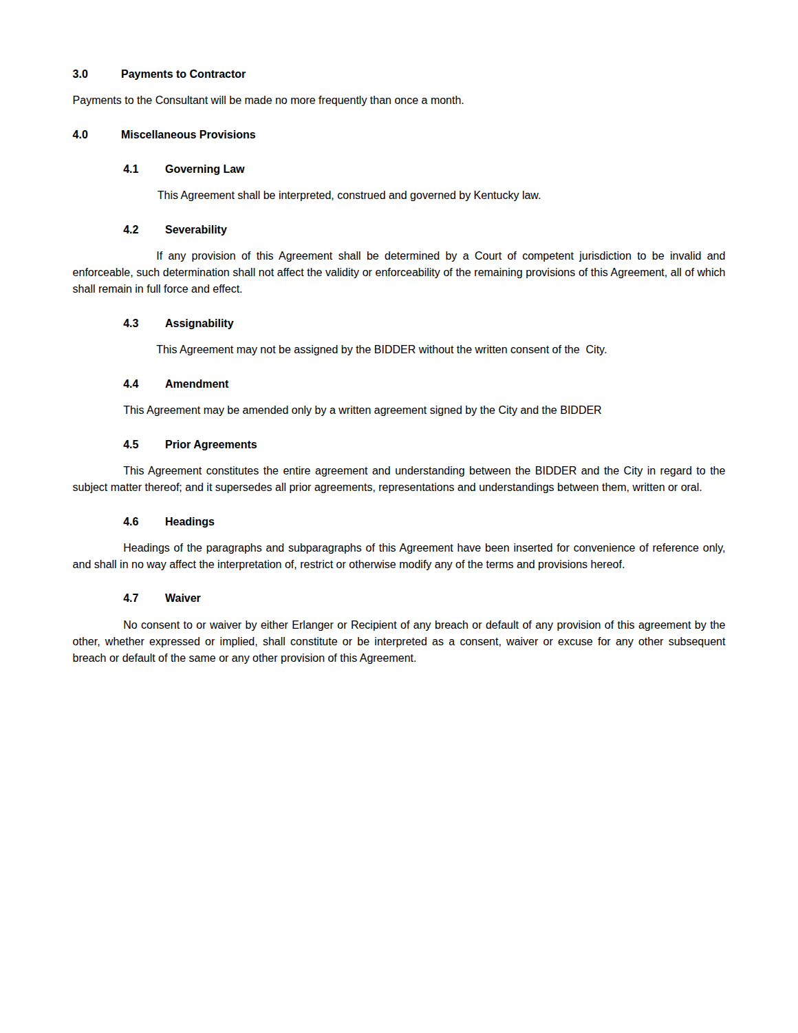3.0 Payments to Contractor
Payments to the Consultant will be made no more frequently than once a month.
4.0 Miscellaneous Provisions
4.1 Governing Law
This Agreement shall be interpreted, construed and governed by Kentucky law.
4.2 Severability
If any provision of this Agreement shall be determined by a Court of competent jurisdiction to be invalid and enforceable, such determination shall not affect the validity or enforceability of the remaining provisions of this Agreement, all of which shall remain in full force and effect.
4.3 Assignability
This Agreement may not be assigned by the BIDDER without the written consent of the City.
4.4 Amendment
This Agreement may be amended only by a written agreement signed by the City and the BIDDER
4.5 Prior Agreements
This Agreement constitutes the entire agreement and understanding between the BIDDER and the City in regard to the subject matter thereof; and it supersedes all prior agreements, representations and understandings between them, written or oral.
4.6 Headings
Headings of the paragraphs and subparagraphs of this Agreement have been inserted for convenience of reference only, and shall in no way affect the interpretation of, restrict or otherwise modify any of the terms and provisions hereof.
4.7 Waiver
No consent to or waiver by either Erlanger or Recipient of any breach or default of any provision of this agreement by the other, whether expressed or implied, shall constitute or be interpreted as a consent, waiver or excuse for any other subsequent breach or default of the same or any other provision of this Agreement.